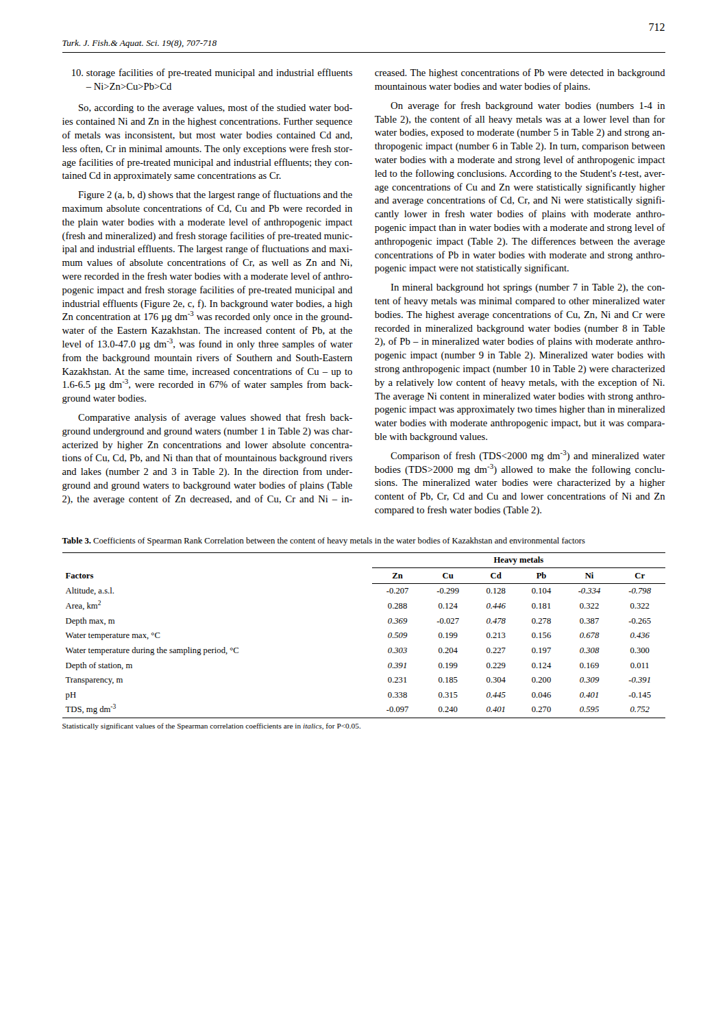712
Turk. J. Fish.& Aquat. Sci. 19(8), 707-718
storage facilities of pre-treated municipal and industrial effluents – Ni>Zn>Cu>Pb>Cd
So, according to the average values, most of the studied water bodies contained Ni and Zn in the highest concentrations. Further sequence of metals was inconsistent, but most water bodies contained Cd and, less often, Cr in minimal amounts. The only exceptions were fresh storage facilities of pre-treated municipal and industrial effluents; they contained Cd in approximately same concentrations as Cr.
Figure 2 (a, b, d) shows that the largest range of fluctuations and the maximum absolute concentrations of Cd, Cu and Pb were recorded in the plain water bodies with a moderate level of anthropogenic impact (fresh and mineralized) and fresh storage facilities of pre-treated municipal and industrial effluents. The largest range of fluctuations and maximum values of absolute concentrations of Cr, as well as Zn and Ni, were recorded in the fresh water bodies with a moderate level of anthropogenic impact and fresh storage facilities of pre-treated municipal and industrial effluents (Figure 2e, c, f). In background water bodies, a high Zn concentration at 176 µg dm-3 was recorded only once in the groundwater of the Eastern Kazakhstan. The increased content of Pb, at the level of 13.0-47.0 µg dm-3, was found in only three samples of water from the background mountain rivers of Southern and South-Eastern Kazakhstan. At the same time, increased concentrations of Cu – up to 1.6-6.5 µg dm-3, were recorded in 67% of water samples from background water bodies.
Comparative analysis of average values showed that fresh background underground and ground waters (number 1 in Table 2) was characterized by higher Zn concentrations and lower absolute concentrations of Cu, Cd, Pb, and Ni than that of mountainous background rivers and lakes (number 2 and 3 in Table 2). In the direction from underground and ground waters to background water bodies of plains (Table 2), the average content of Zn decreased, and of Cu, Cr and Ni – increased. The highest concentrations of Pb were detected in background mountainous water bodies and water bodies of plains.
On average for fresh background water bodies (numbers 1-4 in Table 2), the content of all heavy metals was at a lower level than for water bodies, exposed to moderate (number 5 in Table 2) and strong anthropogenic impact (number 6 in Table 2). In turn, comparison between water bodies with a moderate and strong level of anthropogenic impact led to the following conclusions. According to the Student's t-test, average concentrations of Cu and Zn were statistically significantly higher and average concentrations of Cd, Cr, and Ni were statistically significantly lower in fresh water bodies of plains with moderate anthropogenic impact than in water bodies with a moderate and strong level of anthropogenic impact (Table 2). The differences between the average concentrations of Pb in water bodies with moderate and strong anthropogenic impact were not statistically significant.
In mineral background hot springs (number 7 in Table 2), the content of heavy metals was minimal compared to other mineralized water bodies. The highest average concentrations of Cu, Zn, Ni and Cr were recorded in mineralized background water bodies (number 8 in Table 2), of Pb – in mineralized water bodies of plains with moderate anthropogenic impact (number 9 in Table 2). Mineralized water bodies with strong anthropogenic impact (number 10 in Table 2) were characterized by a relatively low content of heavy metals, with the exception of Ni. The average Ni content in mineralized water bodies with strong anthropogenic impact was approximately two times higher than in mineralized water bodies with moderate anthropogenic impact, but it was comparable with background values.
Comparison of fresh (TDS<2000 mg dm-3) and mineralized water bodies (TDS>2000 mg dm-3) allowed to make the following conclusions. The mineralized water bodies were characterized by a higher content of Pb, Cr, Cd and Cu and lower concentrations of Ni and Zn compared to fresh water bodies (Table 2).
Table 3. Coefficients of Spearman Rank Correlation between the content of heavy metals in the water bodies of Kazakhstan and environmental factors
| Factors | Heavy metals |
| --- | --- |
| Zn | Cu | Cd | Pb | Ni | Cr |
| Altitude, a.s.l. | -0.207 | -0.299 | 0.128 | 0.104 | -0.334 | -0.798 |
| Area, km 2 | 0.288 | 0.124 | 0.446 | 0.181 | 0.322 | 0.322 |
| Depth max, m | 0.369 | -0.027 | 0.478 | 0.278 | 0.387 | -0.265 |
| Water temperature max, °C | 0.509 | 0.199 | 0.213 | 0.156 | 0.678 | 0.436 |
| Water temperature during the sampling period, °C | 0.303 | 0.204 | 0.227 | 0.197 | 0.308 | 0.300 |
| Depth of station, m | 0.391 | 0.199 | 0.229 | 0.124 | 0.169 | 0.011 |
| Transparency, m | 0.231 | 0.185 | 0.304 | 0.200 | 0.309 | -0.391 |
| pH | 0.338 | 0.315 | 0.445 | 0.046 | 0.401 | -0.145 |
| TDS, mg dm -3 | -0.097 | 0.240 | 0.401 | 0.270 | 0.595 | 0.752 |
Statistically significant values of the Spearman correlation coefficients are in italics, for P<0.05.